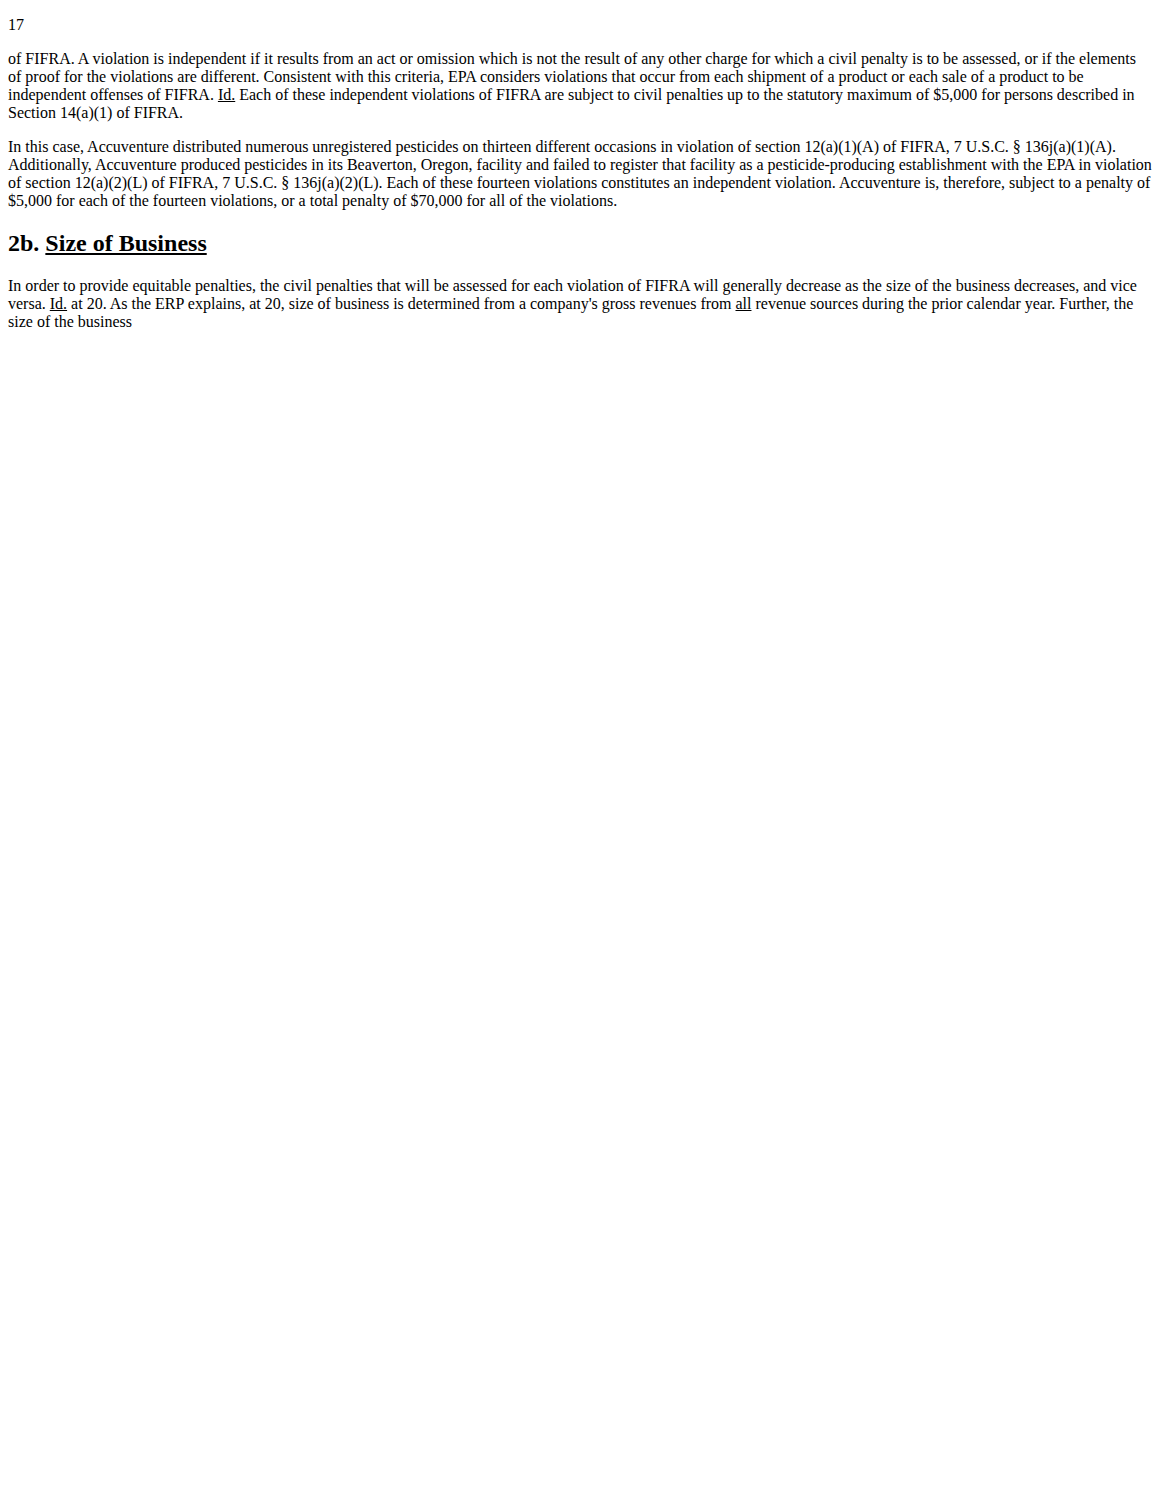17
of FIFRA. A violation is independent if it results from an act or omission which is not the result of any other charge for which a civil penalty is to be assessed, or if the elements of proof for the violations are different. Consistent with this criteria, EPA considers violations that occur from each shipment of a product or each sale of a product to be independent offenses of FIFRA. Id. Each of these independent violations of FIFRA are subject to civil penalties up to the statutory maximum of $5,000 for persons described in Section 14(a)(1) of FIFRA.
In this case, Accuventure distributed numerous unregistered pesticides on thirteen different occasions in violation of section 12(a)(1)(A) of FIFRA, 7 U.S.C. § 136j(a)(1)(A). Additionally, Accuventure produced pesticides in its Beaverton, Oregon, facility and failed to register that facility as a pesticide-producing establishment with the EPA in violation of section 12(a)(2)(L) of FIFRA, 7 U.S.C. § 136j(a)(2)(L). Each of these fourteen violations constitutes an independent violation. Accuventure is, therefore, subject to a penalty of $5,000 for each of the fourteen violations, or a total penalty of $70,000 for all of the violations.
2b. Size of Business
In order to provide equitable penalties, the civil penalties that will be assessed for each violation of FIFRA will generally decrease as the size of the business decreases, and vice versa. Id. at 20. As the ERP explains, at 20, size of business is determined from a company's gross revenues from all revenue sources during the prior calendar year. Further, the size of the business